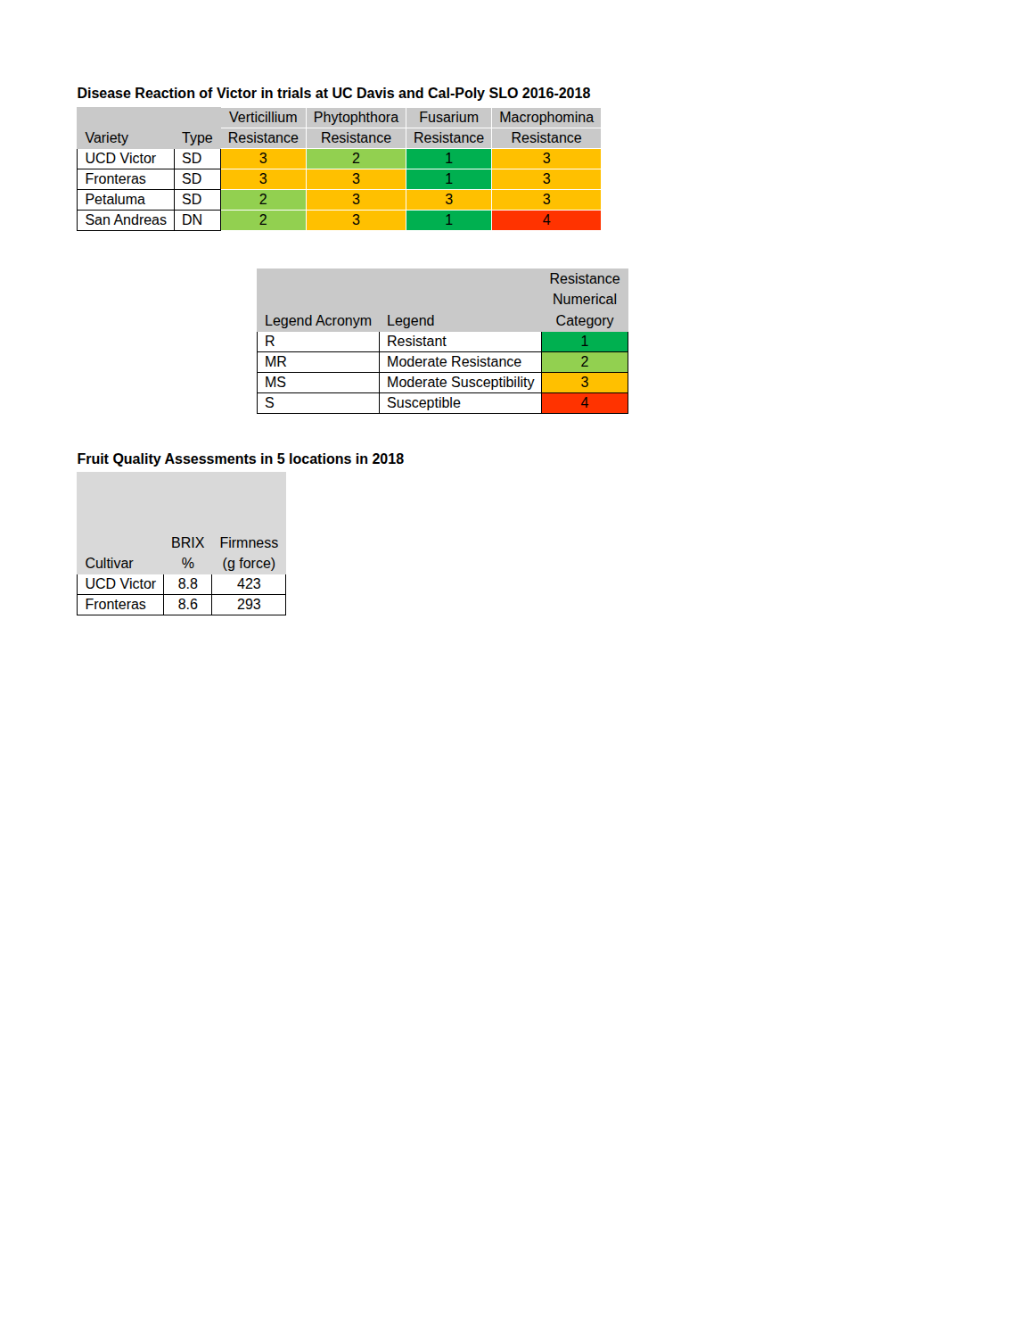Disease Reaction of Victor in trials at UC Davis and Cal-Poly SLO 2016-2018
| | | Verticillium | Phytophthora | Fusarium | Macrophomina |
| --- | --- | --- | --- | --- | --- |
| Variety | Type | Resistance | Resistance | Resistance | Resistance |
| UCD Victor | SD | 3 | 2 | 1 | 3 |
| Fronteras | SD | 3 | 3 | 1 | 3 |
| Petaluma | SD | 2 | 3 | 3 | 3 |
| San Andreas | DN | 2 | 3 | 1 | 4 |
| | | Resistance |
| --- | --- | --- |
| | | Numerical |
| Legend Acronym | Legend | Category |
| R | Resistant | 1 |
| MR | Moderate Resistance | 2 |
| MS | Moderate Susceptibility | 3 |
| S | Susceptible | 4 |
Fruit Quality Assessments in 5 locations in 2018
| | BRIX | Firmness |
| --- | --- | --- |
| Cultivar | % | (g force) |
| UCD Victor | 8.8 | 423 |
| Fronteras | 8.6 | 293 |